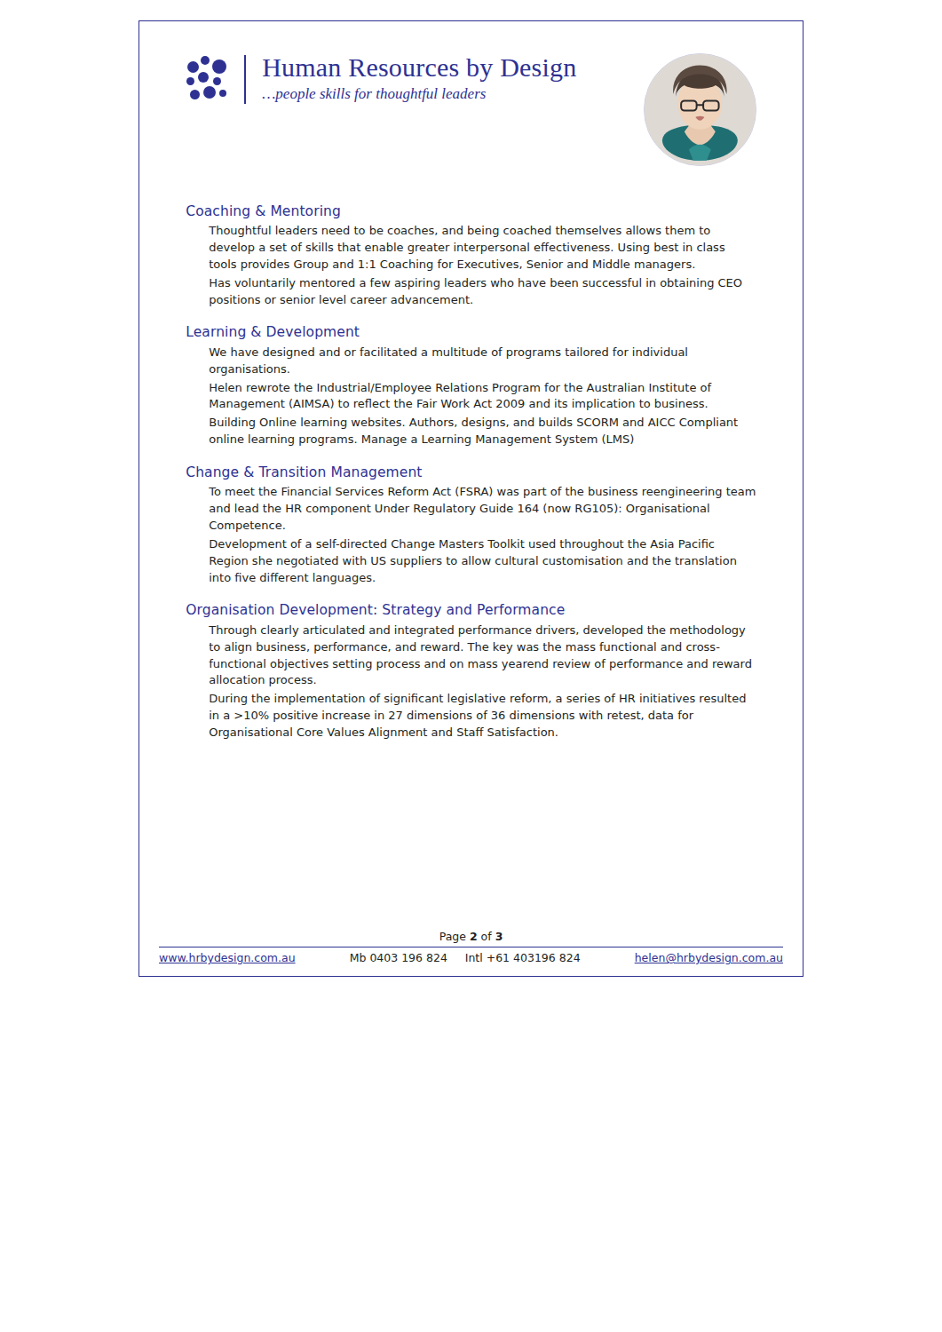Human Resources by Design
…people skills for thoughtful leaders
Coaching & Mentoring
Thoughtful leaders need to be coaches, and being coached themselves allows them to develop a set of skills that enable greater interpersonal effectiveness. Using best in class tools provides Group and 1:1 Coaching for Executives, Senior and Middle managers.
Has voluntarily mentored a few aspiring leaders who have been successful in obtaining CEO positions or senior level career advancement.
Learning & Development
We have designed and or facilitated a multitude of programs tailored for individual organisations.
Helen rewrote the Industrial/Employee Relations Program for the Australian Institute of Management (AIMSA) to reflect the Fair Work Act 2009 and its implication to business.
Building Online learning websites. Authors, designs, and builds SCORM and AICC Compliant online learning programs. Manage a Learning Management System (LMS)
Change & Transition Management
To meet the Financial Services Reform Act (FSRA) was part of the business reengineering team and lead the HR component Under Regulatory Guide 164 (now RG105): Organisational Competence.
Development of a self-directed Change Masters Toolkit used throughout the Asia Pacific Region she negotiated with US suppliers to allow cultural customisation and the translation into five different languages.
Organisation Development: Strategy and Performance
Through clearly articulated and integrated performance drivers, developed the methodology to align business, performance, and reward. The key was the mass functional and cross-functional objectives setting process and on mass yearend review of performance and reward allocation process.
During the implementation of significant legislative reform, a series of HR initiatives resulted in a >10% positive increase in 27 dimensions of 36 dimensions with retest, data for Organisational Core Values Alignment and Staff Satisfaction.
Page 2 of 3
www.hrbydesign.com.au Mb 0403 196 824 Intl +61 403196 824 helen@hrbydesign.com.au